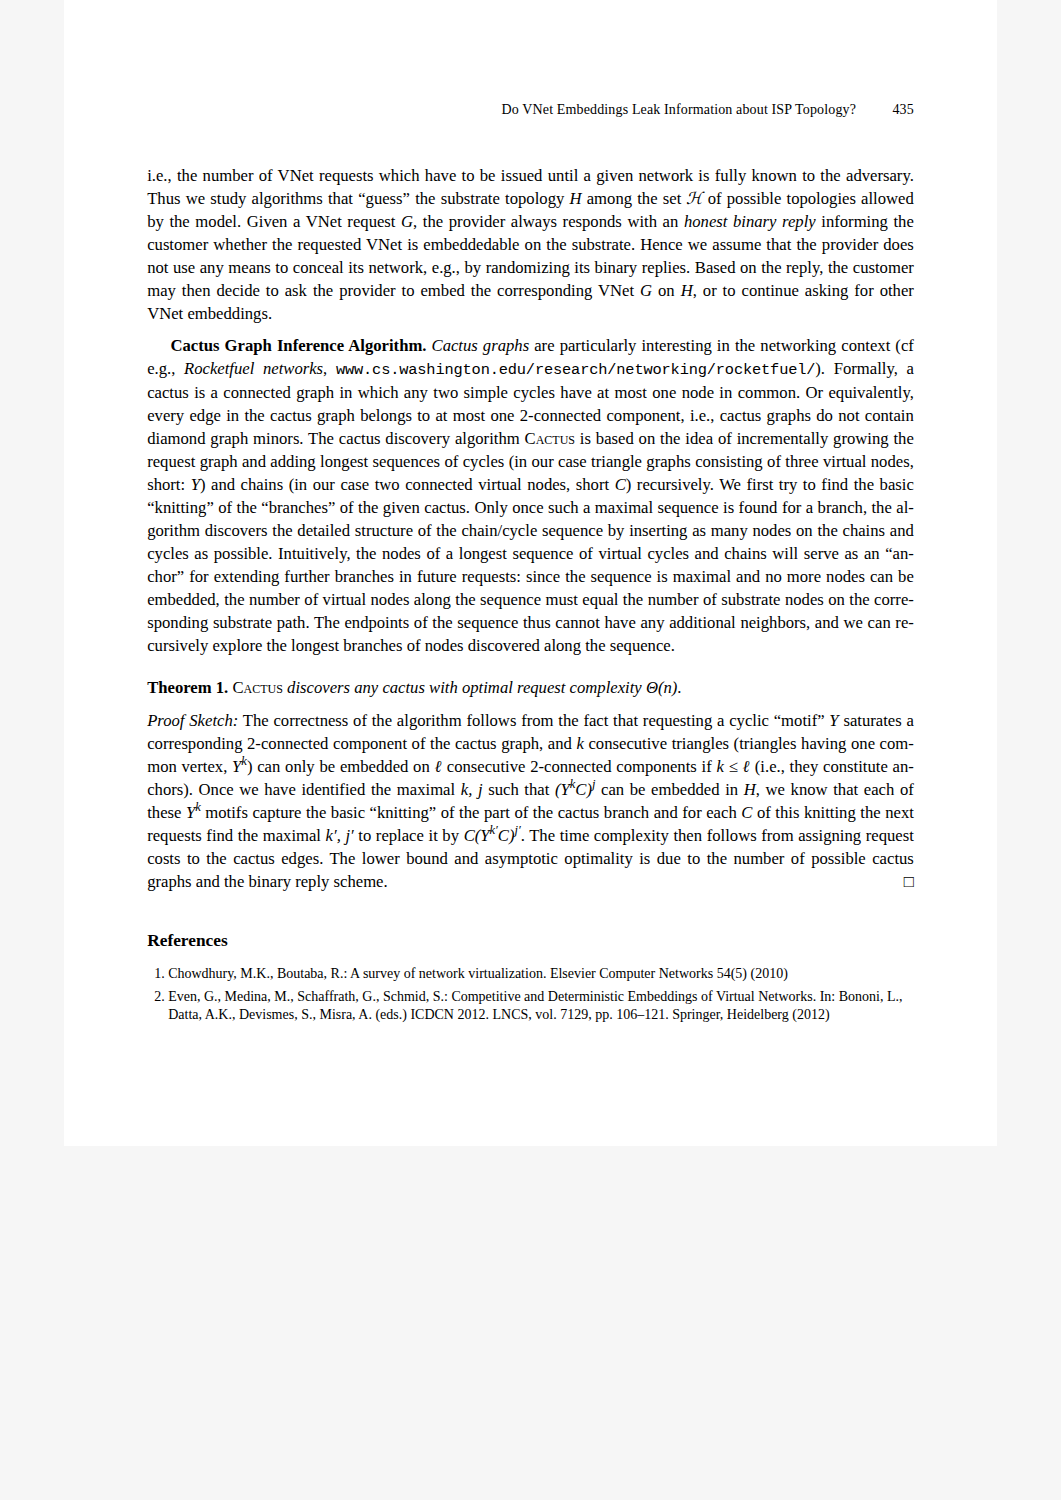Do VNet Embeddings Leak Information about ISP Topology?435
i.e., the number of VNet requests which have to be issued until a given network is fully known to the adversary. Thus we study algorithms that “guess” the substrate topology H among the set ℋ of possible topologies allowed by the model. Given a VNet request G, the provider always responds with an honest binary reply informing the customer whether the requested VNet is embeddedable on the substrate. Hence we assume that the provider does not use any means to conceal its network, e.g., by randomizing its binary replies. Based on the reply, the customer may then decide to ask the provider to embed the corresponding VNet G on H, or to continue asking for other VNet embeddings.
Cactus Graph Inference Algorithm. Cactus graphs are particularly interesting in the networking context (cf e.g., Rocketfuel networks, www.cs.washington.edu/research/networking/rocketfuel/). Formally, a cactus is a connected graph in which any two simple cycles have at most one node in common. Or equivalently, every edge in the cactus graph belongs to at most one 2-connected component, i.e., cactus graphs do not contain diamond graph minors. The cactus discovery algorithm Cactus is based on the idea of incrementally growing the request graph and adding longest sequences of cycles (in our case triangle graphs consisting of three virtual nodes, short: Y) and chains (in our case two connected virtual nodes, short C) recursively. We first try to find the basic “knitting” of the “branches” of the given cactus. Only once such a maximal sequence is found for a branch, the algorithm discovers the detailed structure of the chain/cycle sequence by inserting as many nodes on the chains and cycles as possible. Intuitively, the nodes of a longest sequence of virtual cycles and chains will serve as an “anchor” for extending further branches in future requests: since the sequence is maximal and no more nodes can be embedded, the number of virtual nodes along the sequence must equal the number of substrate nodes on the corresponding substrate path. The endpoints of the sequence thus cannot have any additional neighbors, and we can recursively explore the longest branches of nodes discovered along the sequence.
Theorem 1. Cactus discovers any cactus with optimal request complexity Θ(n).
Proof Sketch: The correctness of the algorithm follows from the fact that requesting a cyclic “motif” Y saturates a corresponding 2-connected component of the cactus graph, and k consecutive triangles (triangles having one common vertex, Yk) can only be embedded on ℓ consecutive 2-connected components if k ≤ ℓ (i.e., they constitute anchors). Once we have identified the maximal k, j such that (YkC)j can be embedded in H, we know that each of these Yk motifs capture the basic “knitting” of the part of the cactus branch and for each C of this knitting the next requests find the maximal k′, j′ to replace it by C(Yk′C)j′. The time complexity then follows from assigning request costs to the cactus edges. The lower bound and asymptotic optimality is due to the number of possible cactus graphs and the binary reply scheme. □
References
Chowdhury, M.K., Boutaba, R.: A survey of network virtualization. Elsevier Computer Networks 54(5) (2010)
Even, G., Medina, M., Schaffrath, G., Schmid, S.: Competitive and Deterministic Embeddings of Virtual Networks. In: Bononi, L., Datta, A.K., Devismes, S., Misra, A. (eds.) ICDCN 2012. LNCS, vol. 7129, pp. 106–121. Springer, Heidelberg (2012)